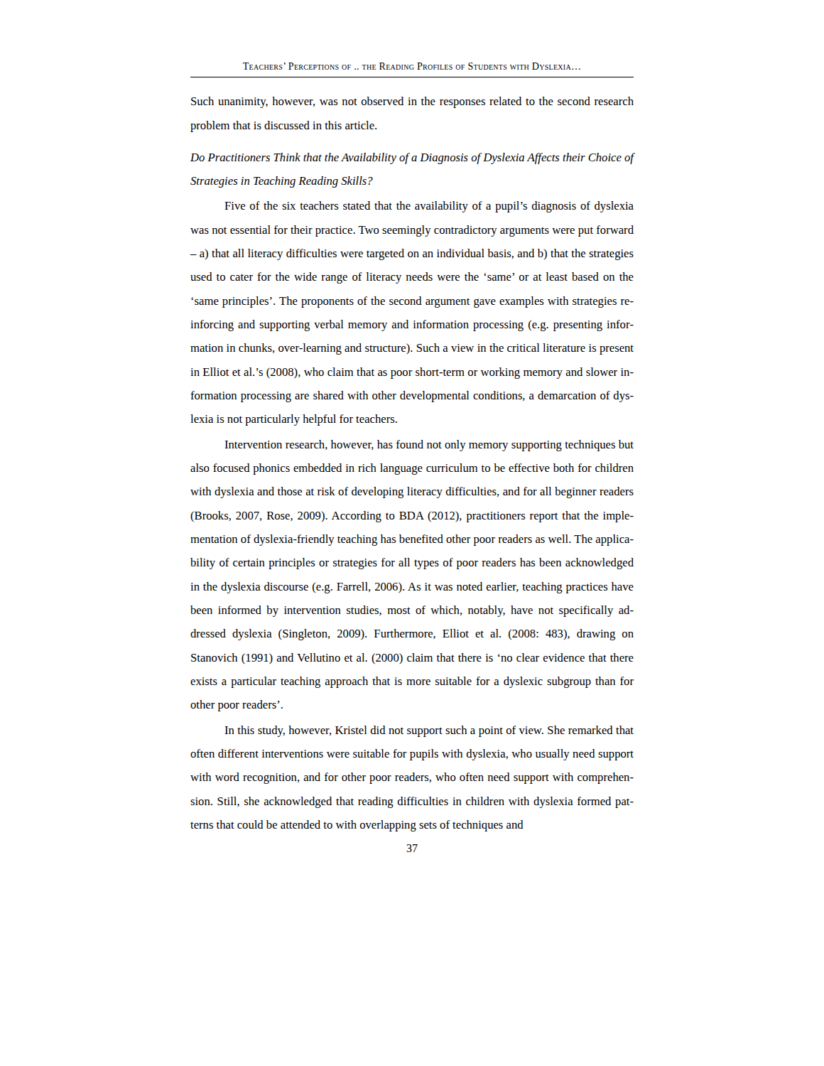Teachers’ Perceptions of .. the Reading Profiles of Students with Dyslexia…
Such unanimity, however, was not observed in the responses related to the second research problem that is discussed in this article.
Do Practitioners Think that the Availability of a Diagnosis of Dyslexia Affects their Choice of Strategies in Teaching Reading Skills?
Five of the six teachers stated that the availability of a pupil’s diagnosis of dyslexia was not essential for their practice. Two seemingly contradictory arguments were put forward – a) that all literacy difficulties were targeted on an individual basis, and b) that the strategies used to cater for the wide range of literacy needs were the ‘same’ or at least based on the ‘same principles’. The proponents of the second argument gave examples with strategies reinforcing and supporting verbal memory and information processing (e.g. presenting information in chunks, over-learning and structure). Such a view in the critical literature is present in Elliot et al.’s (2008), who claim that as poor short-term or working memory and slower information processing are shared with other developmental conditions, a demarcation of dyslexia is not particularly helpful for teachers.
Intervention research, however, has found not only memory supporting techniques but also focused phonics embedded in rich language curriculum to be effective both for children with dyslexia and those at risk of developing literacy difficulties, and for all beginner readers (Brooks, 2007, Rose, 2009). According to BDA (2012), practitioners report that the implementation of dyslexia-friendly teaching has benefited other poor readers as well. The applicability of certain principles or strategies for all types of poor readers has been acknowledged in the dyslexia discourse (e.g. Farrell, 2006). As it was noted earlier, teaching practices have been informed by intervention studies, most of which, notably, have not specifically addressed dyslexia (Singleton, 2009). Furthermore, Elliot et al. (2008: 483), drawing on Stanovich (1991) and Vellutino et al. (2000) claim that there is ‘no clear evidence that there exists a particular teaching approach that is more suitable for a dyslexic subgroup than for other poor readers’.
In this study, however, Kristel did not support such a point of view. She remarked that often different interventions were suitable for pupils with dyslexia, who usually need support with word recognition, and for other poor readers, who often need support with comprehension. Still, she acknowledged that reading difficulties in children with dyslexia formed patterns that could be attended to with overlapping sets of techniques and
37